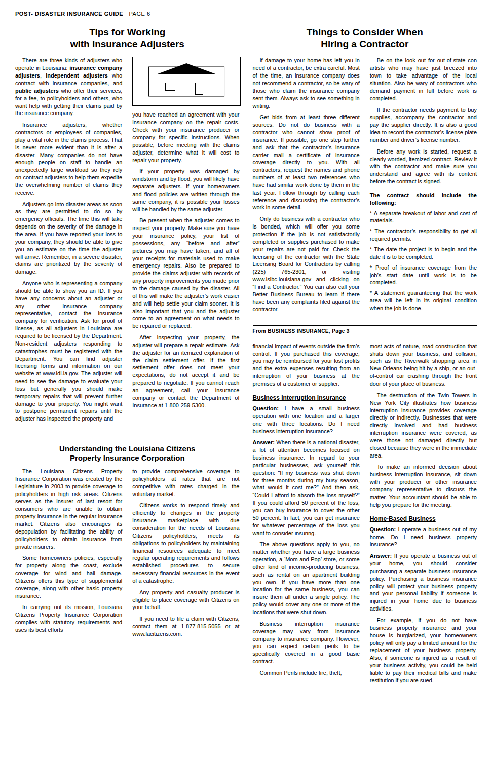POST- DISASTER INSURANCE GUIDE PAGE 6
Tips for Working
with Insurance Adjusters
There are three kinds of adjusters who operate in Louisiana: insurance company adjusters, independent adjusters who contract with insurance companies, and public adjusters who offer their services, for a fee, to policyholders and others, who want help with getting their claims paid by the insurance company.
Insurance adjusters, whether contractors or employees of companies, play a vital role in the claims process. That is never more evident than it is after a disaster. Many companies do not have enough people on staff to handle an unexpectedly large workload so they rely on contract adjusters to help them expedite the overwhelming number of claims they receive.
Adjusters go into disaster areas as soon as they are permitted to do so by emergency officials. The time this will take depends on the severity of the damage in the area. If you have reported your loss to your company, they should be able to give you an estimate on the time the adjuster will arrive. Remember, in a severe disaster, claims are prioritized by the severity of damage.
Anyone who is representing a company should be able to show you an ID. If you have any concerns about an adjuster or any other insurance company representative, contact the insurance company for verification. Ask for proof of license, as all adjusters in Louisiana are required to be licensed by the Department. Non-resident adjusters responding to catastrophes must be registered with the Department. You can find adjuster licensing forms and information on our website at www.ldi.la.gov. The adjuster will need to see the damage to evaluate your loss but generally you should make temporary repairs that will prevent further damage to your property. You might want to postpone permanent repairs until the adjuster has inspected the property and
you have reached an agreement with your insurance company on the repair costs. Check with your insurance producer or company for specific instructions. When possible, before meeting with the claims adjuster, determine what it will cost to repair your property.
If your property was damaged by windstorm and by flood, you will likely have separate adjusters. If your homeowners and flood policies are written through the same company, it is possible your losses will be handled by the same adjuster.
Be present when the adjuster comes to inspect your property. Make sure you have your insurance policy, your list of possessions, any “before and after” pictures you may have taken, and all of your receipts for materials used to make emergency repairs. Also be prepared to provide the claims adjuster with records of any property improvements you made prior to the damage caused by the disaster. All of this will make the adjuster’s work easier and will help settle your claim sooner. It is also important that you and the adjuster come to an agreement on what needs to be repaired or replaced.
After inspecting your property, the adjuster will prepare a repair estimate. Ask the adjuster for an itemized explanation of the claim settlement offer. If the first settlement offer does not meet your expectations, do not accept it and be prepared to negotiate. If you cannot reach an agreement, call your insurance company or contact the Department of Insurance at 1-800-259-5300.
Understanding the Louisiana Citizens
Property Insurance Corporation
The Louisiana Citizens Property Insurance Corporation was created by the Legislature in 2003 to provide coverage to policyholders in high risk areas. Citizens serves as the insurer of last resort for consumers who are unable to obtain property insurance in the regular insurance market. Citizens also encourages its depopulation by facilitating the ability of policyholders to obtain insurance from private insurers.
Some homeowners policies, especially for property along the coast, exclude coverage for wind and hail damage. Citizens offers this type of supplemental coverage, along with other basic property insurance.
In carrying out its mission, Louisiana Citizens Property Insurance Corporation complies with statutory requirements and uses its best efforts
to provide comprehensive coverage to policyholders at rates that are not competitive with rates charged in the voluntary market.
Citizens works to respond timely and efficiently to changes in the property insurance marketplace with due consideration for the needs of Louisiana Citizens policyholders, meets its obligations to policyholders by maintaining financial resources adequate to meet regular operating requirements and follows established procedures to secure necessary financial resources in the event of a catastrophe.
Any property and casualty producer is eligible to place coverage with Citizens on your behalf.
If you need to file a claim with Citizens, contact them at 1-877-815-5055 or at www.lacitizens.com.
Things to Consider When
Hiring a Contractor
If damage to your home has left you in need of a contractor, be extra careful. Most of the time, an insurance company does not recommend a contractor, so be wary of those who claim the insurance company sent them. Always ask to see something in writing.
Get bids from at least three different sources. Do not do business with a contractor who cannot show proof of insurance. If possible, go one step further and ask that the contractor’s insurance carrier mail a certificate of insurance coverage directly to you. With all contractors, request the names and phone numbers of at least two references who have had similar work done by them in the last year. Follow through by calling each reference and discussing the contractor’s work in some detail.
Only do business with a contractor who is bonded, which will offer you some protection if the job is not satisfactorily completed or supplies purchased to make your repairs are not paid for. Check the licensing of the contractor with the State Licensing Board for Contractors by calling (225) 765-2301, or visiting www.lslbc.louisiana.gov and clicking on “Find a Contractor.” You can also call your Better Business Bureau to learn if there have been any complaints filed against the contractor.
Be on the look out for out-of-state con artists who may have just breezed into town to take advantage of the local situation. Also be wary of contractors who demand payment in full before work is completed.
If the contractor needs payment to buy supplies, accompany the contractor and pay the supplier directly. It is also a good idea to record the contractor’s license plate number and driver’s license number.
Before any work is started, request a clearly worded, itemized contract. Review it with the contractor and make sure you understand and agree with its content before the contract is signed.
The contract should include the following:
* A separate breakout of labor and cost of materials.
* The contractor’s responsibility to get all required permits.
* The date the project is to begin and the date it is to be completed.
* Proof of insurance coverage from the job’s start date until work is to be completed.
* A statement guaranteeing that the work area will be left in its original condition when the job is done.
From BUSINESS INSURANCE, Page 3
financial impact of events outside the firm’s control. If you purchased this coverage, you may be reimbursed for your lost profits and the extra expenses resulting from an interruption of your business at the premises of a customer or supplier.
Business Interruption Insurance
Question: I have a small business operation with one location and a larger one with three locations. Do I need business interruption insurance?
Answer: When there is a national disaster, a lot of attention becomes focused on business insurance. In regard to your particular businesses, ask yourself this question: “If my business was shut down for three months during my busy season, what would it cost me?” And then ask, “Could I afford to absorb the loss myself?” If you could afford 50 percent of the loss, you can buy insurance to cover the other 50 percent. In fact, you can get insurance for whatever percentage of the loss you want to consider insuring.
The above questions apply to you, no matter whether you have a large business operation, a ‘Mom and Pop’ store, or some other kind of income-producing business, such as rental on an apartment building you own. If you have more than one location for the same business, you can insure them all under a single policy. The policy would cover any one or more of the locations that were shut down.
Business interruption insurance coverage may vary from insurance company to insurance company. However, you can expect certain perils to be specifically covered in a good basic contract.
Common Perils include fire, theft,
most acts of nature, road construction that shuts down your business, and collision, such as the Riverwalk shopping area in New Orleans being hit by a ship, or an out-of-control car crashing through the front door of your place of business.
The destruction of the Twin Towers in New York City illustrates how business interruption insurance provides coverage directly or indirectly. Businesses that were directly involved and had business interruption insurance were covered, as were those not damaged directly but closed because they were in the immediate area.
To make an informed decision about business interruption insurance, sit down with your producer or other insurance company representative to discuss the matter. Your accountant should be able to help you prepare for the meeting.
Home-Based Business
Question: I operate a business out of my home. Do I need business property insurance?
Answer: If you operate a business out of your home, you should consider purchasing a separate business insurance policy. Purchasing a business insurance policy will protect your business property and your personal liability if someone is injured in your home due to business activities.
For example, if you do not have business property insurance and your house is burglarized, your homeowners policy will only pay a limited amount for the replacement of your business property. Also, if someone is injured as a result of your business activity, you could be held liable to pay their medical bills and make restitution if you are sued.